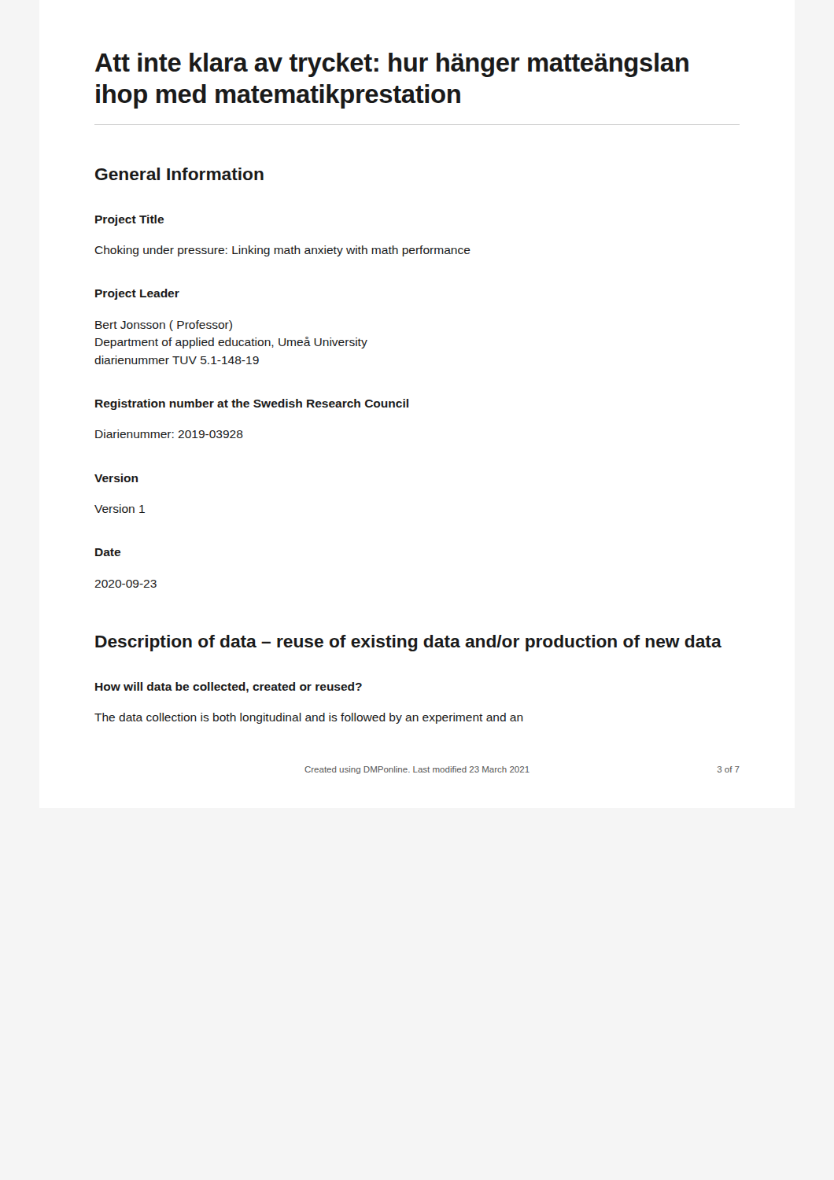Att inte klara av trycket: hur hänger matteängslan ihop med matematikprestation
General Information
Project Title
Choking under pressure: Linking math anxiety with math performance
Project Leader
Bert Jonsson ( Professor) Department of applied education, Umeå University diarienummer TUV 5.1-148-19
Registration number at the Swedish Research Council
Diarienummer: 2019-03928
Version
Version 1
Date
2020-09-23
Description of data – reuse of existing data and/or production of new data
How will data be collected, created or reused?
The data collection is both longitudinal and is followed by an experiment and an
Created using DMPonline. Last modified 23 March 2021 3 of 7